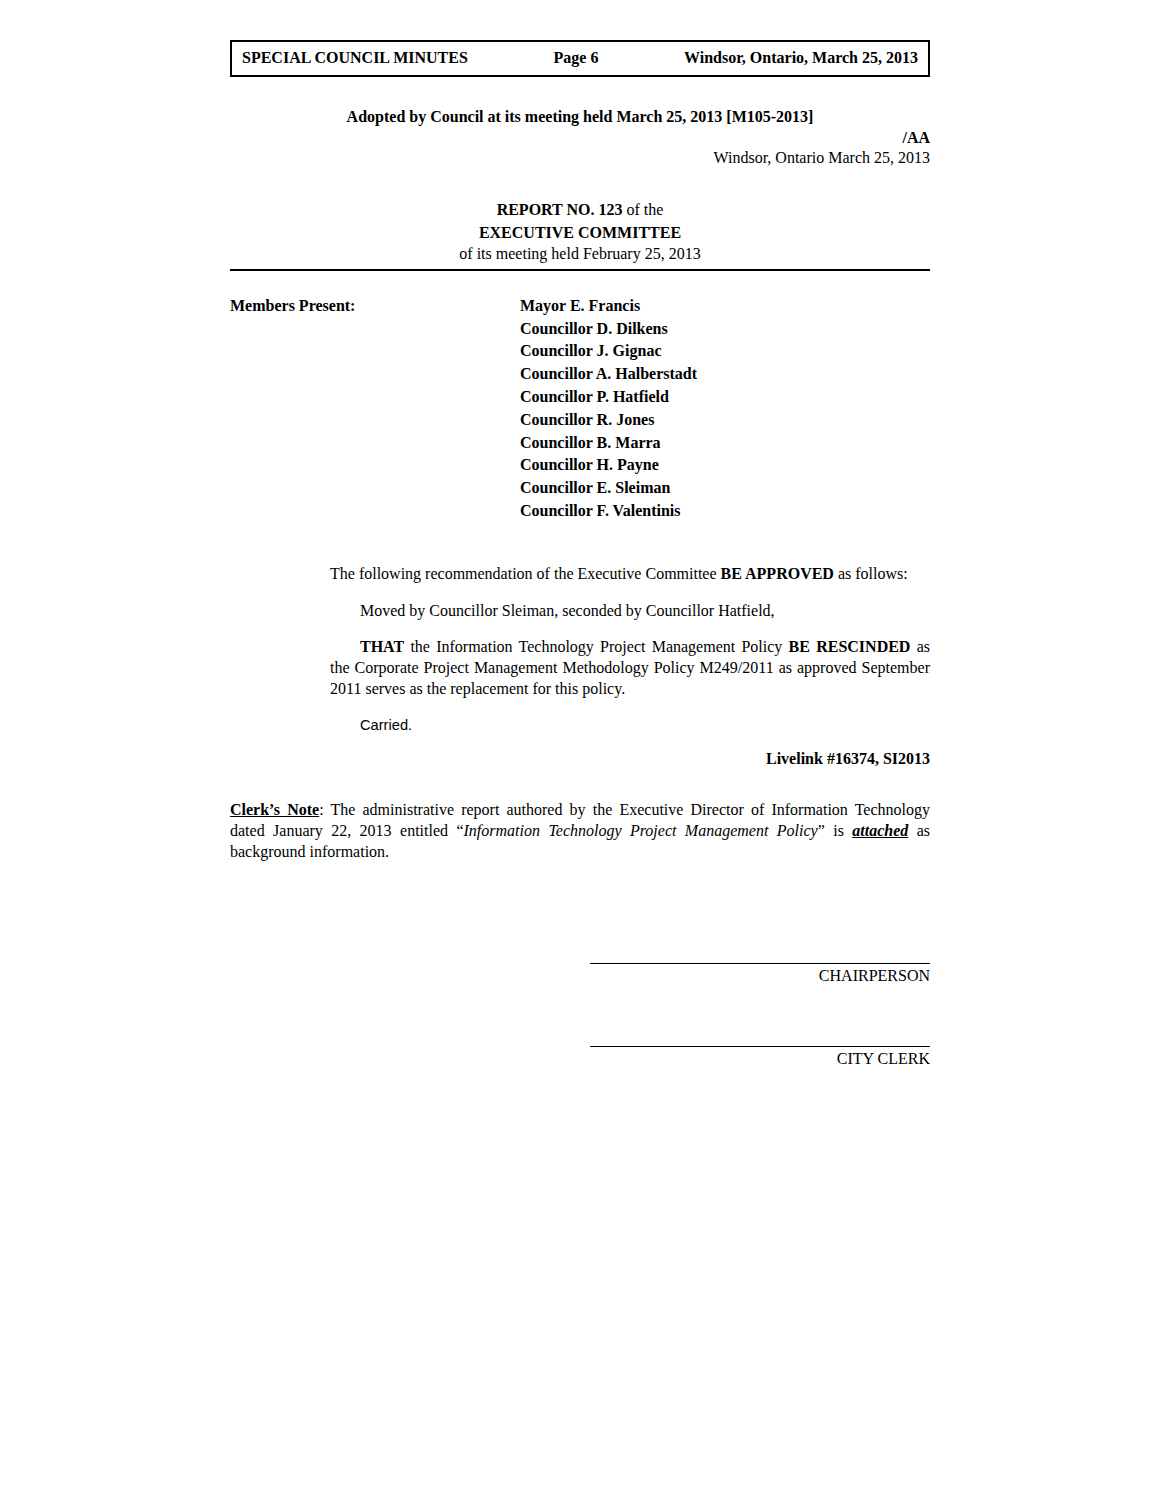SPECIAL COUNCIL MINUTES Page 6 Windsor, Ontario, March 25, 2013
Adopted by Council at its meeting held March 25, 2013 [M105-2013]
/AA
Windsor, Ontario March 25, 2013
REPORT NO. 123 of the
EXECUTIVE COMMITTEE
of its meeting held February 25, 2013
Members Present:
Mayor E. Francis
Councillor D. Dilkens
Councillor J. Gignac
Councillor A. Halberstadt
Councillor P. Hatfield
Councillor R. Jones
Councillor B. Marra
Councillor H. Payne
Councillor E. Sleiman
Councillor F. Valentinis
The following recommendation of the Executive Committee BE APPROVED as follows:
Moved by Councillor Sleiman, seconded by Councillor Hatfield,
THAT the Information Technology Project Management Policy BE RESCINDED as the Corporate Project Management Methodology Policy M249/2011 as approved September 2011 serves as the replacement for this policy.
Carried.
Livelink #16374, SI2013
Clerk’s Note: The administrative report authored by the Executive Director of Information Technology dated January 22, 2013 entitled “Information Technology Project Management Policy” is attached as background information.
CHAIRPERSON
CITY CLERK